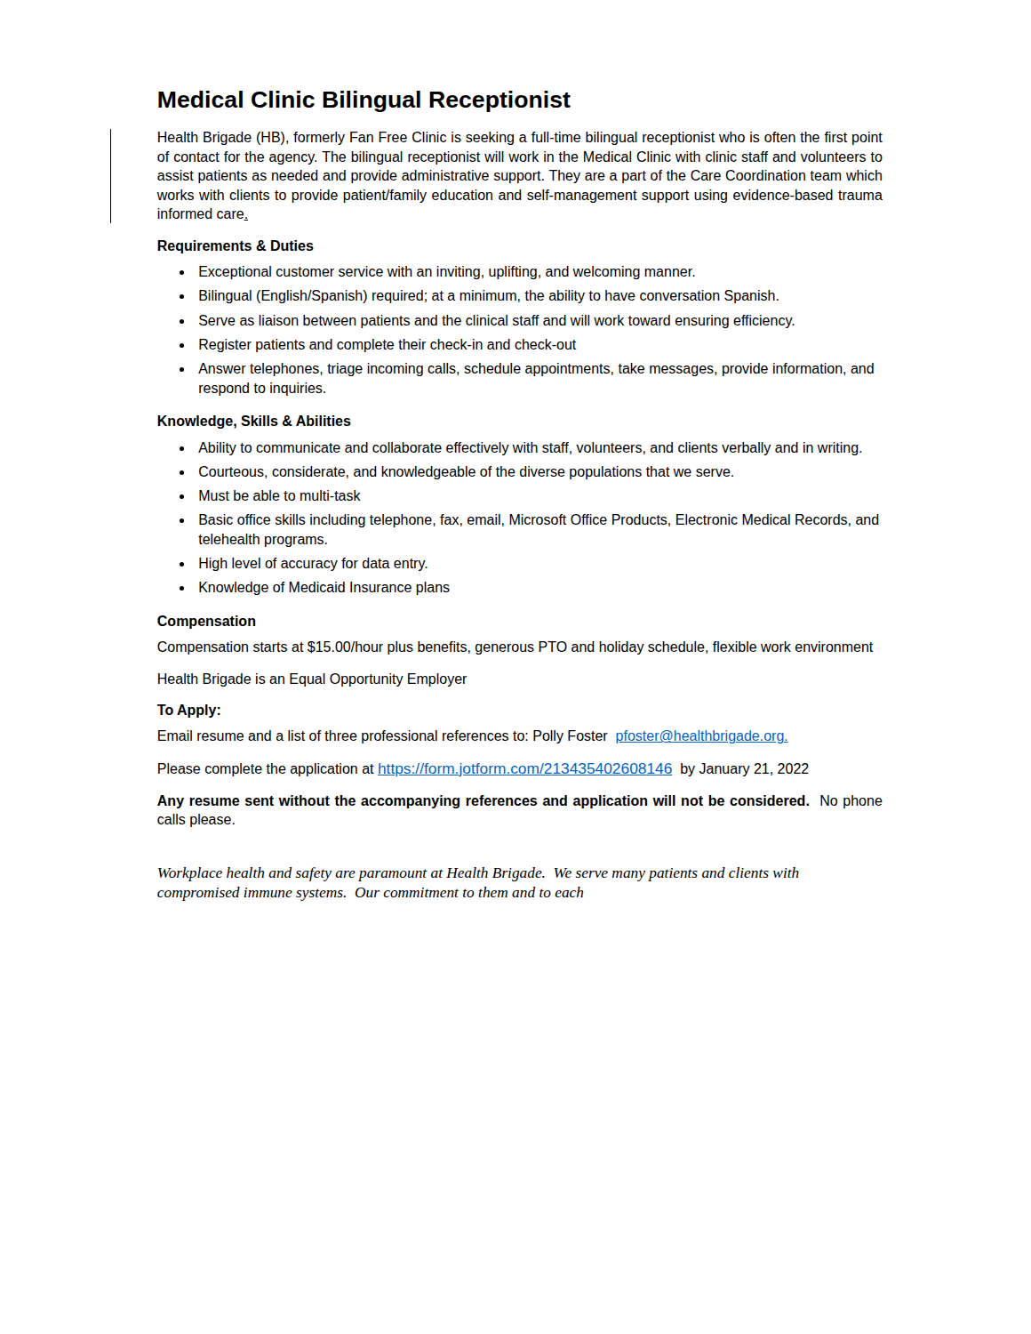Medical Clinic Bilingual Receptionist
Health Brigade (HB), formerly Fan Free Clinic is seeking a full-time bilingual receptionist who is often the first point of contact for the agency. The bilingual receptionist will work in the Medical Clinic with clinic staff and volunteers to assist patients as needed and provide administrative support. They are a part of the Care Coordination team which works with clients to provide patient/family education and self-management support using evidence-based trauma informed care.
Requirements & Duties
Exceptional customer service with an inviting, uplifting, and welcoming manner.
Bilingual (English/Spanish) required; at a minimum, the ability to have conversation Spanish.
Serve as liaison between patients and the clinical staff and will work toward ensuring efficiency.
Register patients and complete their check-in and check-out
Answer telephones, triage incoming calls, schedule appointments, take messages, provide information, and respond to inquiries.
Knowledge, Skills & Abilities
Ability to communicate and collaborate effectively with staff, volunteers, and clients verbally and in writing.
Courteous, considerate, and knowledgeable of the diverse populations that we serve.
Must be able to multi-task
Basic office skills including telephone, fax, email, Microsoft Office Products, Electronic Medical Records, and telehealth programs.
High level of accuracy for data entry.
Knowledge of Medicaid Insurance plans
Compensation
Compensation starts at $15.00/hour plus benefits, generous PTO and holiday schedule, flexible work environment
Health Brigade is an Equal Opportunity Employer
To Apply:
Email resume and a list of three professional references to: Polly Foster pfoster@healthbrigade.org.
Please complete the application at https://form.jotform.com/213435402608146 by January 21, 2022
Any resume sent without the accompanying references and application will not be considered. No phone calls please.
Workplace health and safety are paramount at Health Brigade. We serve many patients and clients with compromised immune systems. Our commitment to them and to each